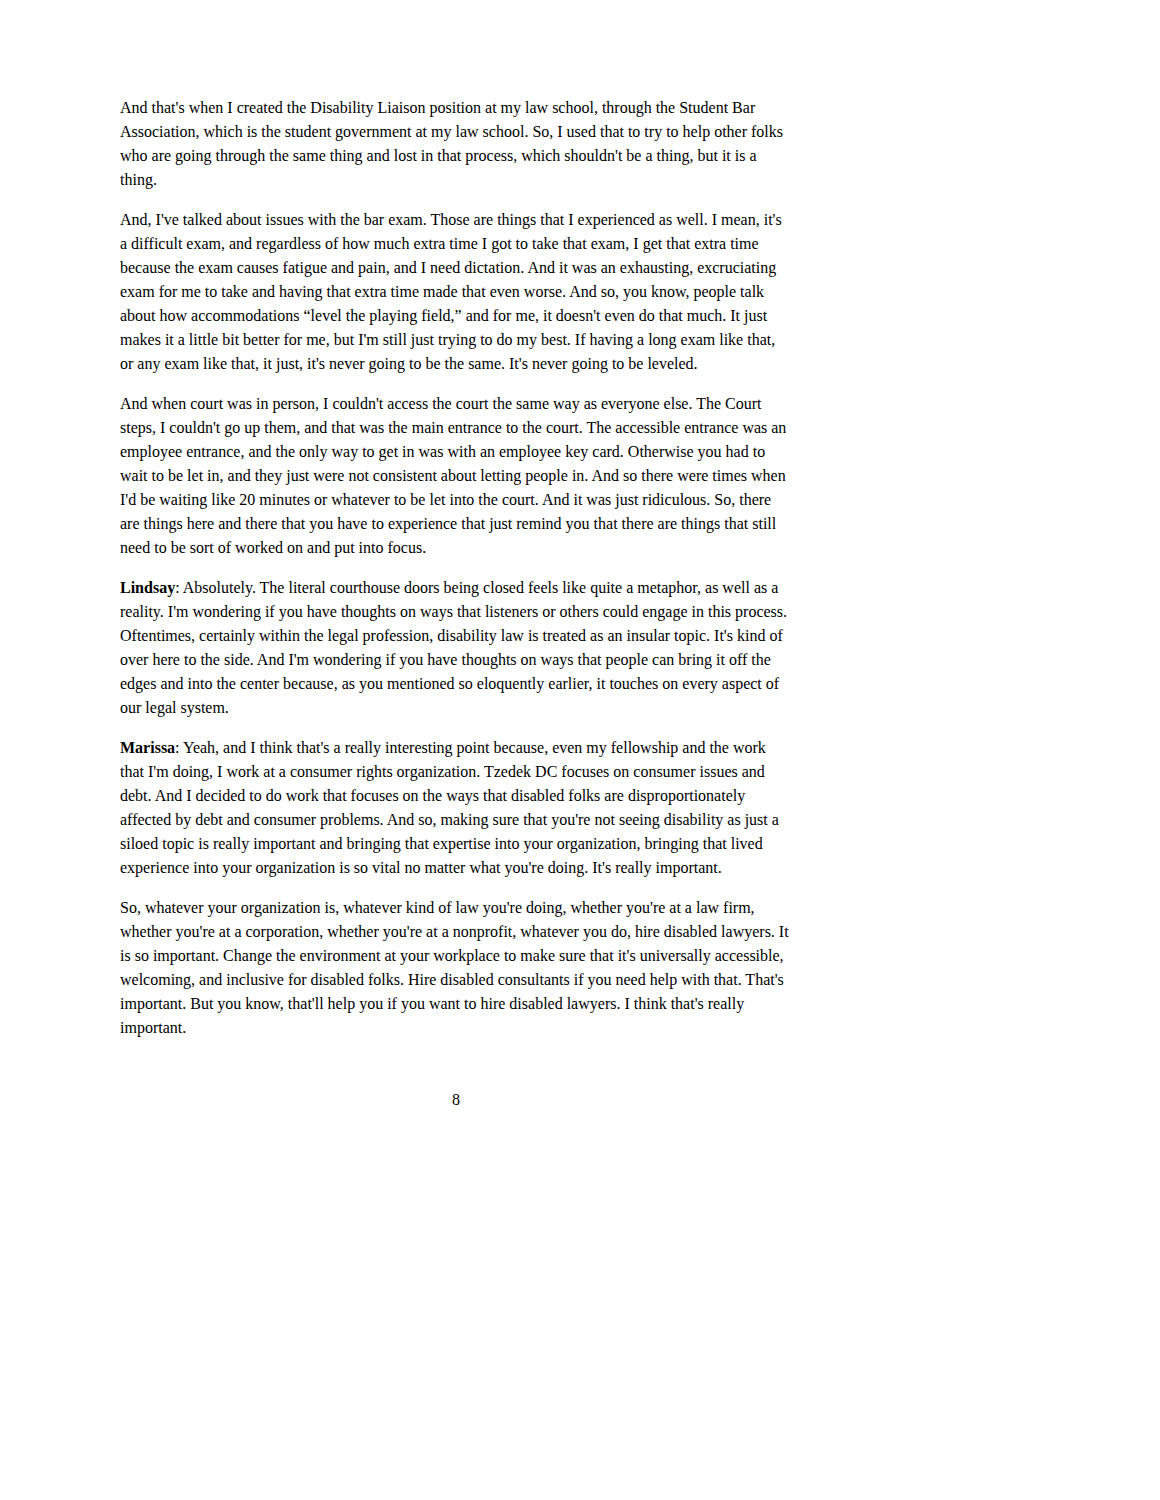And that's when I created the Disability Liaison position at my law school, through the Student Bar Association, which is the student government at my law school. So, I used that to try to help other folks who are going through the same thing and lost in that process, which shouldn't be a thing, but it is a thing.
And, I've talked about issues with the bar exam. Those are things that I experienced as well. I mean, it's a difficult exam, and regardless of how much extra time I got to take that exam, I get that extra time because the exam causes fatigue and pain, and I need dictation. And it was an exhausting, excruciating exam for me to take and having that extra time made that even worse. And so, you know, people talk about how accommodations “level the playing field,” and for me, it doesn't even do that much. It just makes it a little bit better for me, but I'm still just trying to do my best. If having a long exam like that, or any exam like that, it just, it's never going to be the same. It's never going to be leveled.
And when court was in person, I couldn't access the court the same way as everyone else. The Court steps, I couldn't go up them, and that was the main entrance to the court. The accessible entrance was an employee entrance, and the only way to get in was with an employee key card. Otherwise you had to wait to be let in, and they just were not consistent about letting people in. And so there were times when I'd be waiting like 20 minutes or whatever to be let into the court. And it was just ridiculous. So, there are things here and there that you have to experience that just remind you that there are things that still need to be sort of worked on and put into focus.
Lindsay: Absolutely. The literal courthouse doors being closed feels like quite a metaphor, as well as a reality. I'm wondering if you have thoughts on ways that listeners or others could engage in this process. Oftentimes, certainly within the legal profession, disability law is treated as an insular topic. It's kind of over here to the side. And I'm wondering if you have thoughts on ways that people can bring it off the edges and into the center because, as you mentioned so eloquently earlier, it touches on every aspect of our legal system.
Marissa: Yeah, and I think that's a really interesting point because, even my fellowship and the work that I'm doing, I work at a consumer rights organization. Tzedek DC focuses on consumer issues and debt. And I decided to do work that focuses on the ways that disabled folks are disproportionately affected by debt and consumer problems. And so, making sure that you're not seeing disability as just a siloed topic is really important and bringing that expertise into your organization, bringing that lived experience into your organization is so vital no matter what you're doing. It's really important.
So, whatever your organization is, whatever kind of law you're doing, whether you're at a law firm, whether you're at a corporation, whether you're at a nonprofit, whatever you do, hire disabled lawyers. It is so important. Change the environment at your workplace to make sure that it's universally accessible, welcoming, and inclusive for disabled folks. Hire disabled consultants if you need help with that. That's important. But you know, that'll help you if you want to hire disabled lawyers. I think that's really important.
8